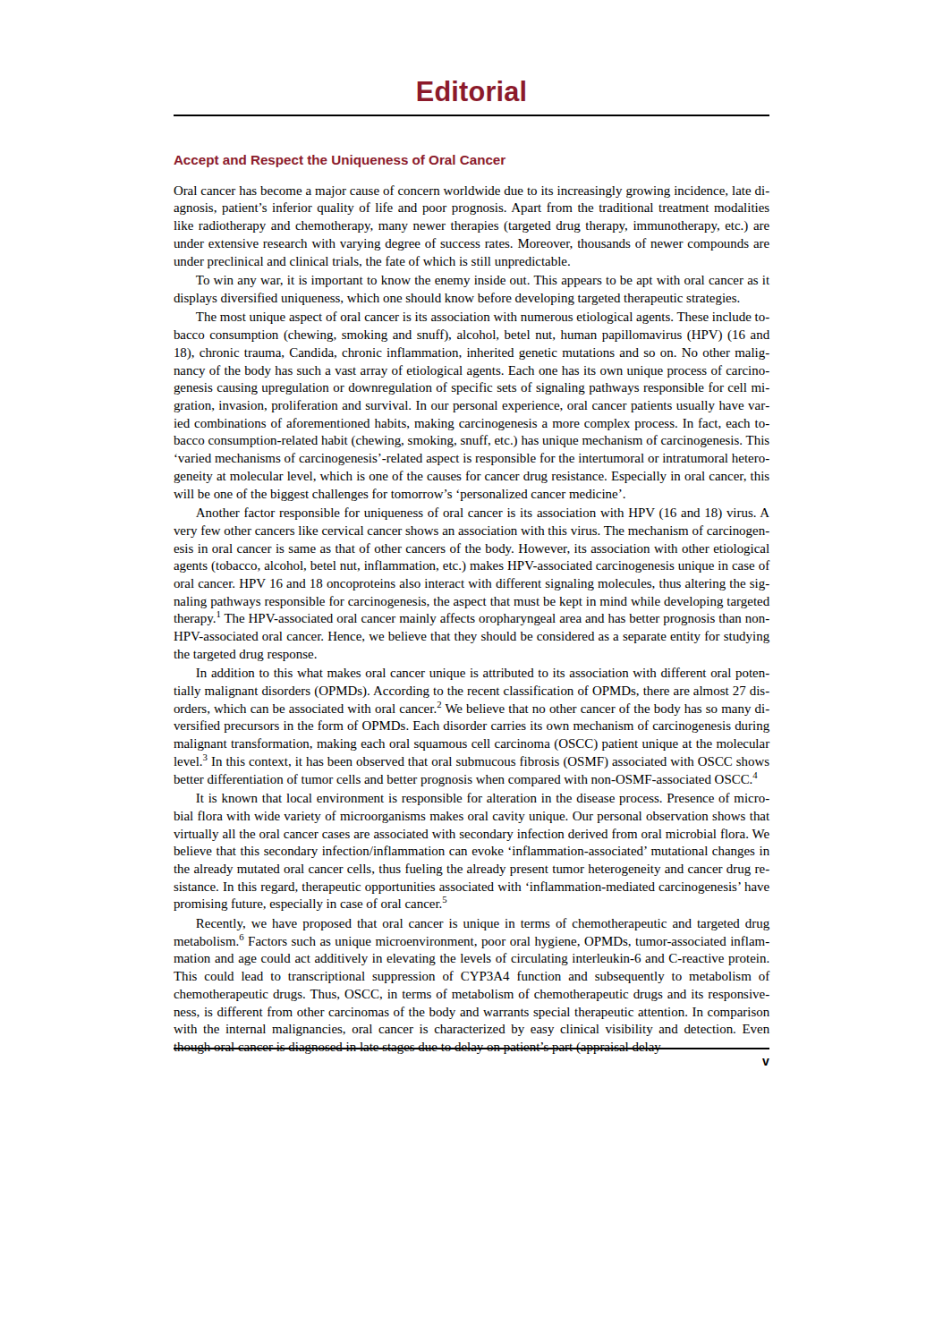Editorial
Accept and Respect the Uniqueness of Oral Cancer
Oral cancer has become a major cause of concern worldwide due to its increasingly growing incidence, late diagnosis, patient’s inferior quality of life and poor prognosis. Apart from the traditional treatment modalities like radiotherapy and chemotherapy, many newer therapies (targeted drug therapy, immunotherapy, etc.) are under extensive research with varying degree of success rates. Moreover, thousands of newer compounds are under preclinical and clinical trials, the fate of which is still unpredictable.
To win any war, it is important to know the enemy inside out. This appears to be apt with oral cancer as it displays diversified uniqueness, which one should know before developing targeted therapeutic strategies.
The most unique aspect of oral cancer is its association with numerous etiological agents. These include tobacco consumption (chewing, smoking and snuff), alcohol, betel nut, human papillomavirus (HPV) (16 and 18), chronic trauma, Candida, chronic inflammation, inherited genetic mutations and so on. No other malignancy of the body has such a vast array of etiological agents. Each one has its own unique process of carcinogenesis causing upregulation or downregulation of specific sets of signaling pathways responsible for cell migration, invasion, proliferation and survival. In our personal experience, oral cancer patients usually have varied combinations of aforementioned habits, making carcinogenesis a more complex process. In fact, each tobacco consumption-related habit (chewing, smoking, snuff, etc.) has unique mechanism of carcinogenesis. This ‘varied mechanisms of carcinogenesis’-related aspect is responsible for the intertumoral or intratumoral heterogeneity at molecular level, which is one of the causes for cancer drug resistance. Especially in oral cancer, this will be one of the biggest challenges for tomorrow’s ‘personalized cancer medicine’.
Another factor responsible for uniqueness of oral cancer is its association with HPV (16 and 18) virus. A very few other cancers like cervical cancer shows an association with this virus. The mechanism of carcinogenesis in oral cancer is same as that of other cancers of the body. However, its association with other etiological agents (tobacco, alcohol, betel nut, inflammation, etc.) makes HPV-associated carcinogenesis unique in case of oral cancer. HPV 16 and 18 oncoproteins also interact with different signaling molecules, thus altering the signaling pathways responsible for carcinogenesis, the aspect that must be kept in mind while developing targeted therapy.1 The HPV-associated oral cancer mainly affects oropharyngeal area and has better prognosis than non-HPV-associated oral cancer. Hence, we believe that they should be considered as a separate entity for studying the targeted drug response.
In addition to this what makes oral cancer unique is attributed to its association with different oral potentially malignant disorders (OPMDs). According to the recent classification of OPMDs, there are almost 27 disorders, which can be associated with oral cancer.2 We believe that no other cancer of the body has so many diversified precursors in the form of OPMDs. Each disorder carries its own mechanism of carcinogenesis during malignant transformation, making each oral squamous cell carcinoma (OSCC) patient unique at the molecular level.3 In this context, it has been observed that oral submucous fibrosis (OSMF) associated with OSCC shows better differentiation of tumor cells and better prognosis when compared with non-OSMF-associated OSCC.4
It is known that local environment is responsible for alteration in the disease process. Presence of microbial flora with wide variety of microorganisms makes oral cavity unique. Our personal observation shows that virtually all the oral cancer cases are associated with secondary infection derived from oral microbial flora. We believe that this secondary infection/inflammation can evoke ‘inflammation-associated’ mutational changes in the already mutated oral cancer cells, thus fueling the already present tumor heterogeneity and cancer drug resistance. In this regard, therapeutic opportunities associated with ‘inflammation-mediated carcinogenesis’ have promising future, especially in case of oral cancer.5
Recently, we have proposed that oral cancer is unique in terms of chemotherapeutic and targeted drug metabolism.6 Factors such as unique microenvironment, poor oral hygiene, OPMDs, tumor-associated inflammation and age could act additively in elevating the levels of circulating interleukin-6 and C-reactive protein. This could lead to transcriptional suppression of CYP3A4 function and subsequently to metabolism of chemotherapeutic drugs. Thus, OSCC, in terms of metabolism of chemotherapeutic drugs and its responsiveness, is different from other carcinomas of the body and warrants special therapeutic attention. In comparison with the internal malignancies, oral cancer is characterized by easy clinical visibility and detection. Even though oral cancer is diagnosed in late stages due to delay on patient’s part (appraisal delay
v